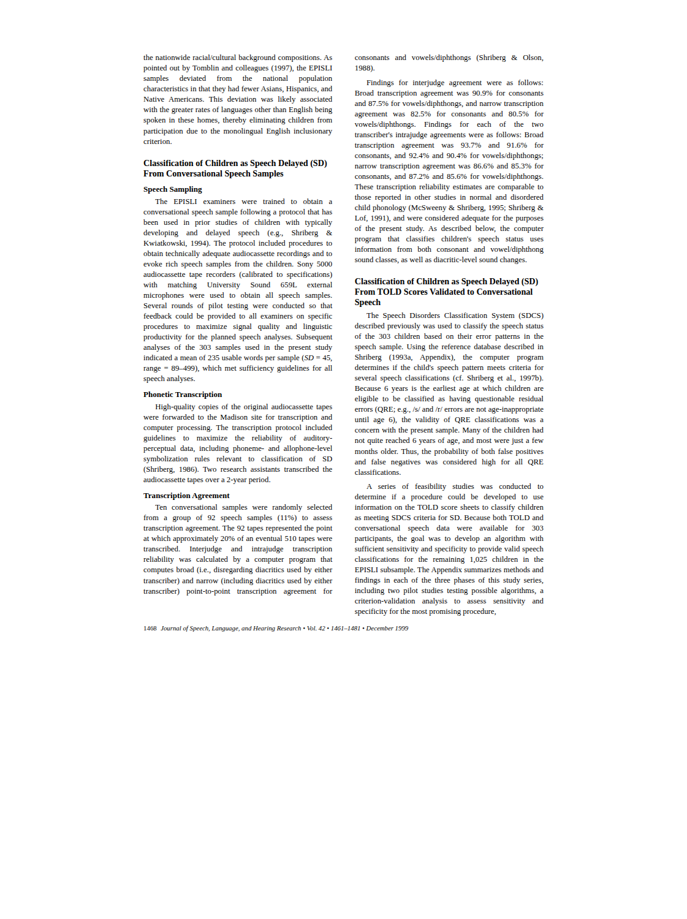the nationwide racial/cultural background compositions. As pointed out by Tomblin and colleagues (1997), the EPISLI samples deviated from the national population characteristics in that they had fewer Asians, Hispanics, and Native Americans. This deviation was likely associated with the greater rates of languages other than English being spoken in these homes, thereby eliminating children from participation due to the monolingual English inclusionary criterion.
Classification of Children as Speech Delayed (SD) From Conversational Speech Samples
Speech Sampling
The EPISLI examiners were trained to obtain a conversational speech sample following a protocol that has been used in prior studies of children with typically developing and delayed speech (e.g., Shriberg & Kwiatkowski, 1994). The protocol included procedures to obtain technically adequate audiocassette recordings and to evoke rich speech samples from the children. Sony 5000 audiocassette tape recorders (calibrated to specifications) with matching University Sound 659L external microphones were used to obtain all speech samples. Several rounds of pilot testing were conducted so that feedback could be provided to all examiners on specific procedures to maximize signal quality and linguistic productivity for the planned speech analyses. Subsequent analyses of the 303 samples used in the present study indicated a mean of 235 usable words per sample (SD = 45, range = 89–499), which met sufficiency guidelines for all speech analyses.
Phonetic Transcription
High-quality copies of the original audiocassette tapes were forwarded to the Madison site for transcription and computer processing. The transcription protocol included guidelines to maximize the reliability of auditory-perceptual data, including phoneme- and allophone-level symbolization rules relevant to classification of SD (Shriberg, 1986). Two research assistants transcribed the audiocassette tapes over a 2-year period.
Transcription Agreement
Ten conversational samples were randomly selected from a group of 92 speech samples (11%) to assess transcription agreement. The 92 tapes represented the point at which approximately 20% of an eventual 510 tapes were transcribed. Interjudge and intrajudge transcription reliability was calculated by a computer program that computes broad (i.e., disregarding diacritics used by either transcriber) and narrow (including diacritics used by either transcriber) point-to-point transcription agreement for consonants and vowels/diphthongs (Shriberg & Olson, 1988).
Findings for interjudge agreement were as follows: Broad transcription agreement was 90.9% for consonants and 87.5% for vowels/diphthongs, and narrow transcription agreement was 82.5% for consonants and 80.5% for vowels/diphthongs. Findings for each of the two transcriber's intrajudge agreements were as follows: Broad transcription agreement was 93.7% and 91.6% for consonants, and 92.4% and 90.4% for vowels/diphthongs; narrow transcription agreement was 86.6% and 85.3% for consonants, and 87.2% and 85.6% for vowels/diphthongs. These transcription reliability estimates are comparable to those reported in other studies in normal and disordered child phonology (McSweeny & Shriberg, 1995; Shriberg & Lof, 1991), and were considered adequate for the purposes of the present study. As described below, the computer program that classifies children's speech status uses information from both consonant and vowel/diphthong sound classes, as well as diacritic-level sound changes.
Classification of Children as Speech Delayed (SD) From TOLD Scores Validated to Conversational Speech
The Speech Disorders Classification System (SDCS) described previously was used to classify the speech status of the 303 children based on their error patterns in the speech sample. Using the reference database described in Shriberg (1993a, Appendix), the computer program determines if the child's speech pattern meets criteria for several speech classifications (cf. Shriberg et al., 1997b). Because 6 years is the earliest age at which children are eligible to be classified as having questionable residual errors (QRE; e.g., /s/ and /r/ errors are not age-inappropriate until age 6), the validity of QRE classifications was a concern with the present sample. Many of the children had not quite reached 6 years of age, and most were just a few months older. Thus, the probability of both false positives and false negatives was considered high for all QRE classifications.
A series of feasibility studies was conducted to determine if a procedure could be developed to use information on the TOLD score sheets to classify children as meeting SDCS criteria for SD. Because both TOLD and conversational speech data were available for 303 participants, the goal was to develop an algorithm with sufficient sensitivity and specificity to provide valid speech classifications for the remaining 1,025 children in the EPISLI subsample. The Appendix summarizes methods and findings in each of the three phases of this study series, including two pilot studies testing possible algorithms, a criterion-validation analysis to assess sensitivity and specificity for the most promising procedure,
1468 Journal of Speech, Language, and Hearing Research • Vol. 42 • 1461–1481 • December 1999